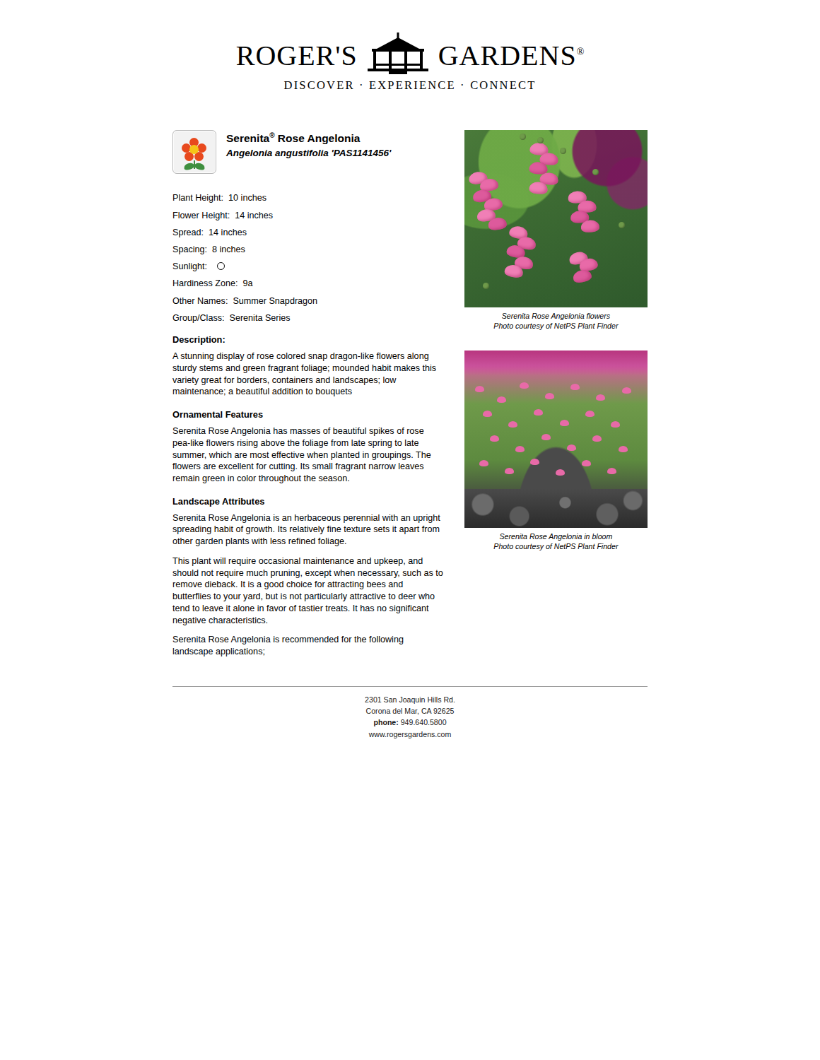ROGER'S
GARDENS®
DISCOVER · EXPERIENCE · CONNECT
Serenita® Rose Angelonia
Angelonia angustifolia 'PAS1141456'
Plant Height: 10 inches
Flower Height: 14 inches
Spread: 14 inches
Spacing: 8 inches
Sunlight:
Hardiness Zone: 9a
Other Names: Summer Snapdragon
Group/Class: Serenita Series
Description:
A stunning display of rose colored snap dragon-like flowers along sturdy stems and green fragrant foliage; mounded habit makes this variety great for borders, containers and landscapes; low maintenance; a beautiful addition to bouquets
Ornamental Features
Serenita Rose Angelonia has masses of beautiful spikes of rose pea-like flowers rising above the foliage from late spring to late summer, which are most effective when planted in groupings. The flowers are excellent for cutting. Its small fragrant narrow leaves remain green in color throughout the season.
Landscape Attributes
Serenita Rose Angelonia is an herbaceous perennial with an upright spreading habit of growth. Its relatively fine texture sets it apart from other garden plants with less refined foliage.
This plant will require occasional maintenance and upkeep, and should not require much pruning, except when necessary, such as to remove dieback. It is a good choice for attracting bees and butterflies to your yard, but is not particularly attractive to deer who tend to leave it alone in favor of tastier treats. It has no significant negative characteristics.
Serenita Rose Angelonia is recommended for the following landscape applications;
Serenita Rose Angelonia flowers
Photo courtesy of NetPS Plant Finder
Serenita Rose Angelonia in bloom
Photo courtesy of NetPS Plant Finder
2301 San Joaquin Hills Rd.
Corona del Mar, CA 92625
phone: 949.640.5800
www.rogersgardens.com